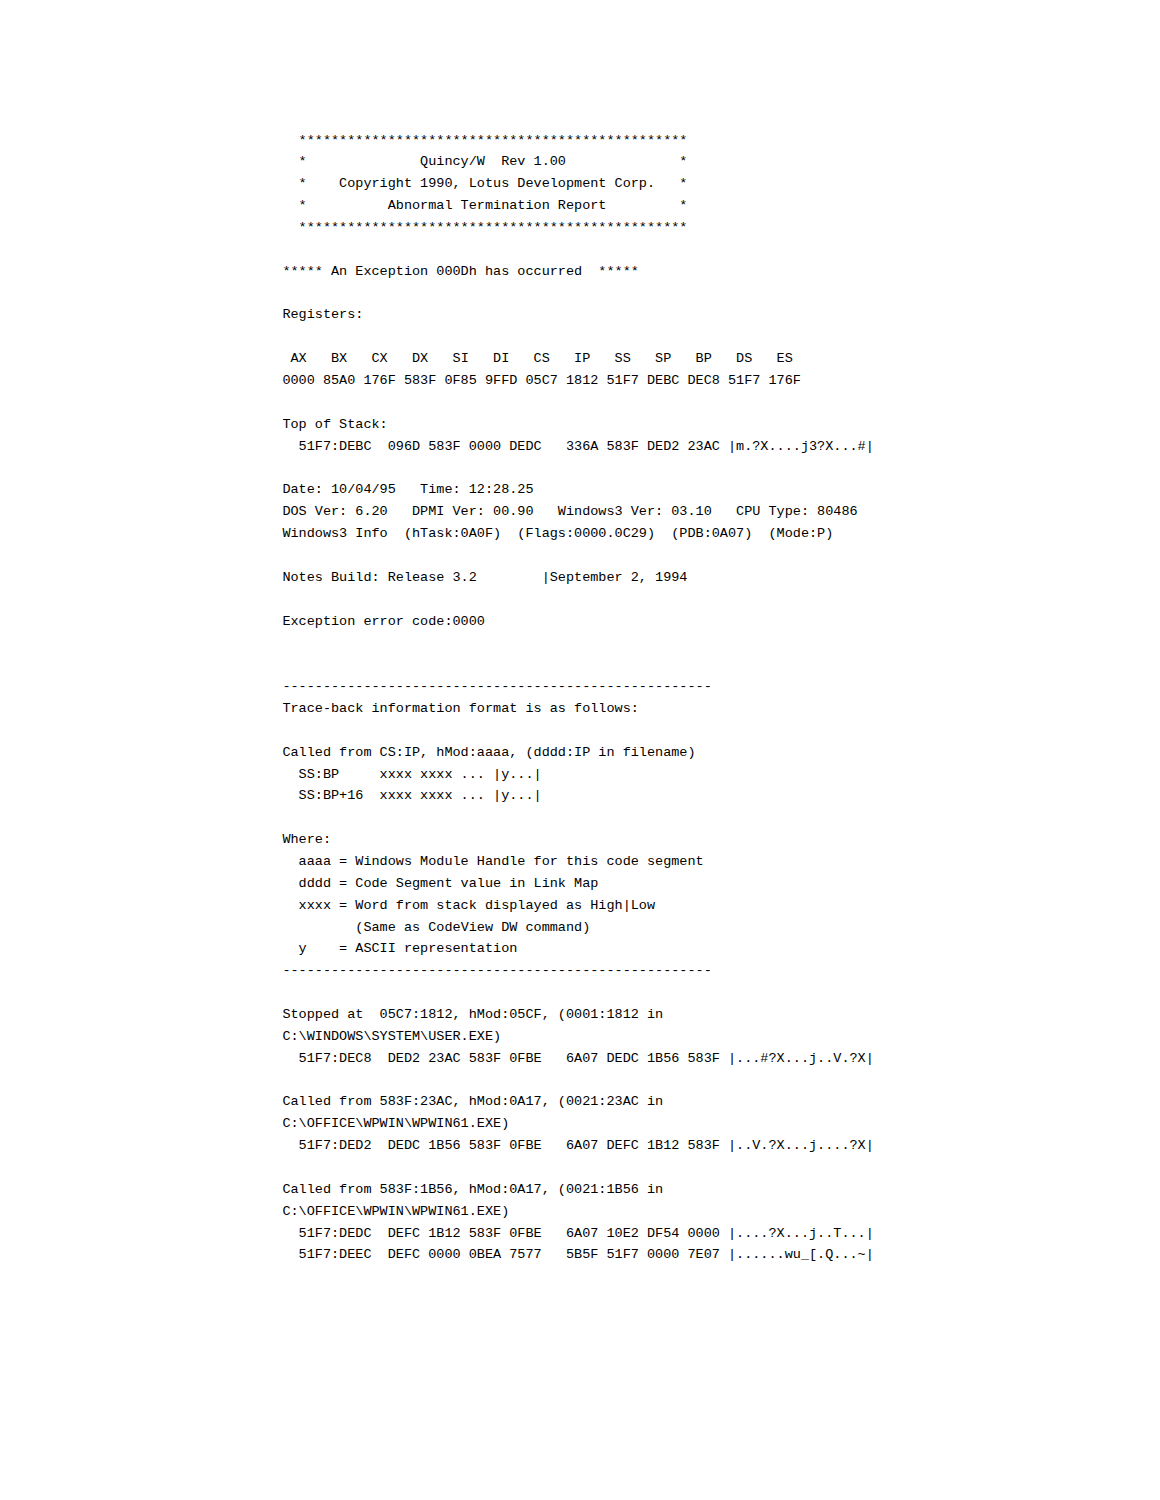************************************************
  *              Quincy/W  Rev 1.00              *
  *    Copyright 1990, Lotus Development Corp.   *
  *          Abnormal Termination Report         *
  ************************************************

***** An Exception 000Dh has occurred  *****

Registers:

 AX   BX   CX   DX   SI   DI   CS   IP   SS   SP   BP   DS   ES
0000 85A0 176F 583F 0F85 9FFD 05C7 1812 51F7 DEBC DEC8 51F7 176F

Top of Stack:
  51F7:DEBC  096D 583F 0000 DEDC   336A 583F DED2 23AC |m.?X....j3?X...#|

Date: 10/04/95   Time: 12:28.25
DOS Ver: 6.20   DPMI Ver: 00.90   Windows3 Ver: 03.10   CPU Type: 80486
Windows3 Info  (hTask:0A0F)  (Flags:0000.0C29)  (PDB:0A07)  (Mode:P)

Notes Build: Release 3.2        |September 2, 1994

Exception error code:0000


-----------------------------------------------------
Trace-back information format is as follows:

Called from CS:IP, hMod:aaaa, (dddd:IP in filename)
  SS:BP     xxxx xxxx ... |y...|
  SS:BP+16  xxxx xxxx ... |y...|

Where:
  aaaa = Windows Module Handle for this code segment
  dddd = Code Segment value in Link Map
  xxxx = Word from stack displayed as High|Low
         (Same as CodeView DW command)
  y    = ASCII representation
-----------------------------------------------------

Stopped at  05C7:1812, hMod:05CF, (0001:1812 in
C:\WINDOWS\SYSTEM\USER.EXE)
  51F7:DEC8  DED2 23AC 583F 0FBE   6A07 DEDC 1B56 583F |...#?X...j..V.?X|

Called from 583F:23AC, hMod:0A17, (0021:23AC in
C:\OFFICE\WPWIN\WPWIN61.EXE)
  51F7:DED2  DEDC 1B56 583F 0FBE   6A07 DEFC 1B12 583F |..V.?X...j....?X|

Called from 583F:1B56, hMod:0A17, (0021:1B56 in
C:\OFFICE\WPWIN\WPWIN61.EXE)
  51F7:DEDC  DEFC 1B12 583F 0FBE   6A07 10E2 DF54 0000 |....?X...j..T...|
  51F7:DEEC  DEFC 0000 0BEA 7577   5B5F 51F7 0000 7E07 |......wu_[.Q...~|